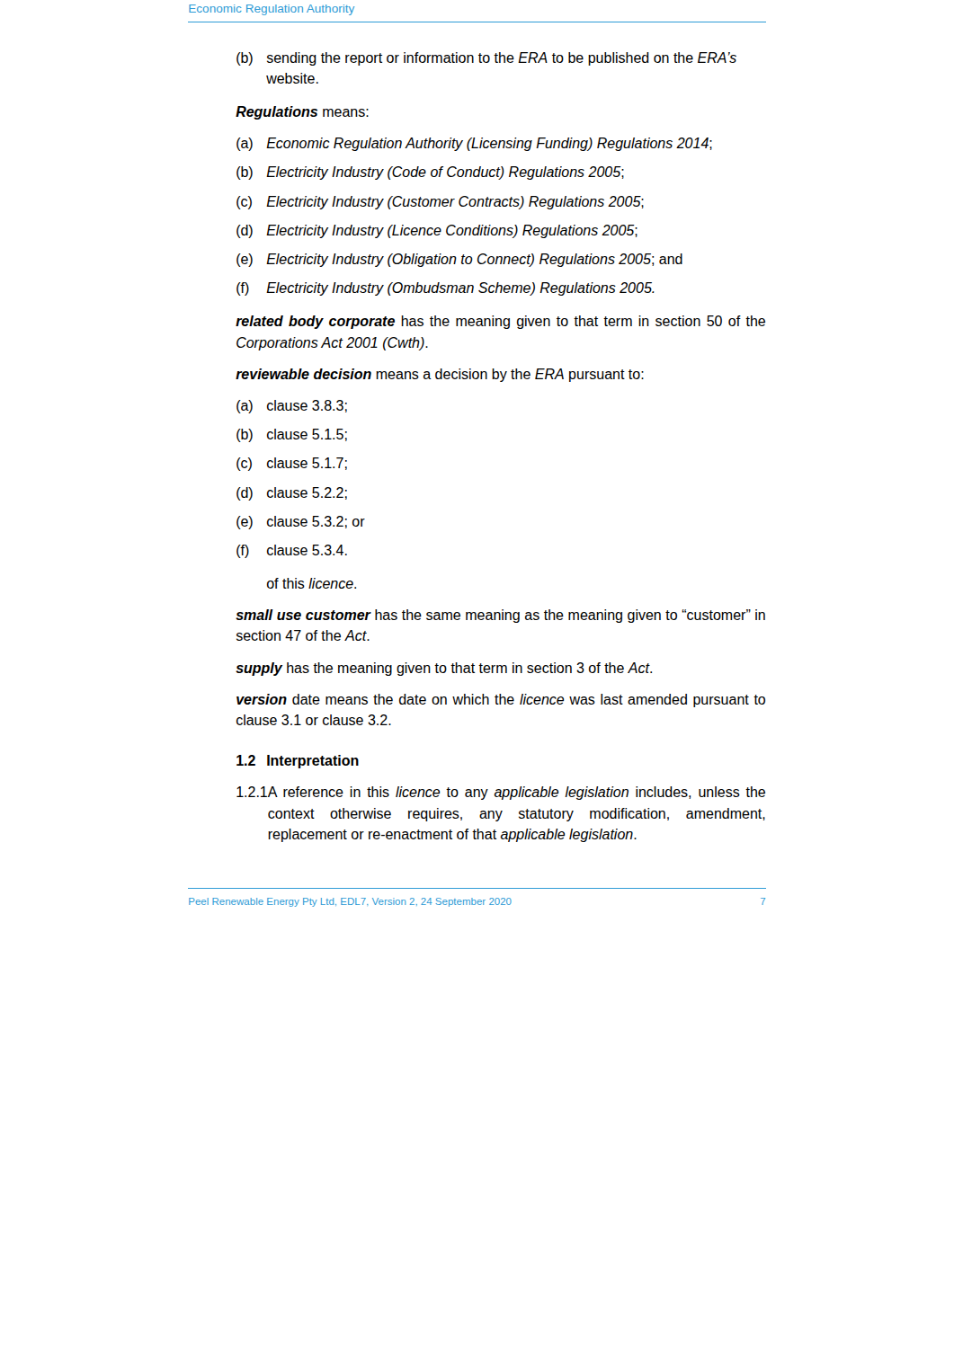Economic Regulation Authority
(b) sending the report or information to the ERA to be published on the ERA’s website.
Regulations means:
(a) Economic Regulation Authority (Licensing Funding) Regulations 2014;
(b) Electricity Industry (Code of Conduct) Regulations 2005;
(c) Electricity Industry (Customer Contracts) Regulations 2005;
(d) Electricity Industry (Licence Conditions) Regulations 2005;
(e) Electricity Industry (Obligation to Connect) Regulations 2005; and
(f) Electricity Industry (Ombudsman Scheme) Regulations 2005.
related body corporate has the meaning given to that term in section 50 of the Corporations Act 2001 (Cwth).
reviewable decision means a decision by the ERA pursuant to:
(a) clause 3.8.3;
(b) clause 5.1.5;
(c) clause 5.1.7;
(d) clause 5.2.2;
(e) clause 5.3.2; or
(f) clause 5.3.4.
of this licence.
small use customer has the same meaning as the meaning given to “customer” in section 47 of the Act.
supply has the meaning given to that term in section 3 of the Act.
version date means the date on which the licence was last amended pursuant to clause 3.1 or clause 3.2.
1.2 Interpretation
1.2.1 A reference in this licence to any applicable legislation includes, unless the context otherwise requires, any statutory modification, amendment, replacement or re-enactment of that applicable legislation.
Peel Renewable Energy Pty Ltd, EDL7, Version 2, 24 September 2020 7